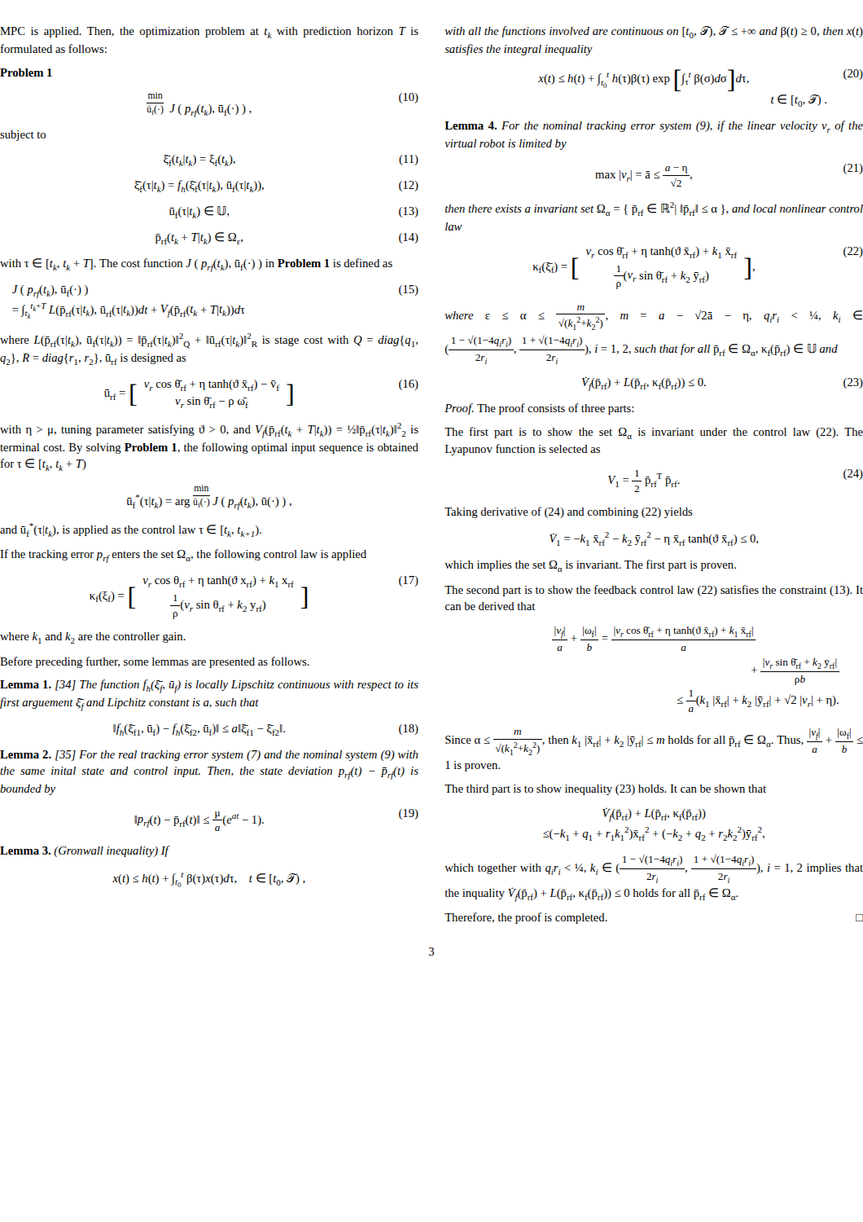MPC is applied. Then, the optimization problem at tk with prediction horizon T is formulated as follows:
Problem 1
(10) min ūf(·) J ( prf(tk), ūf(·) ) ,
subject to
(11) ξ̄f(tk|tk) = ξf(tk),
(12) ξ̄̇f(τ|tk) = fh(ξ̄f(τ|tk), ūf(τ|tk)),
(13) ūf(τ|tk) ∈ 𝕌,
(14) p̄rf(tk + T|tk) ∈ Ωε,
with τ ∈ [tk, tk + T]. The cost function J ( prf(tk), ūf(·) ) in Problem 1 is defined as
(15) J ( prf(tk), ūf(·) ) = ∫tktk+T L(p̄rf(τ|tk), ūrf(τ|tk))dt + Vf(p̄rf(tk + T|tk))dτ
where L(p̄rf(τ|tk), ūf(τ|tk)) = ‖p̄rf(τ|tk)‖2Q + ‖ūrf(τ|tk)‖2R is stage cost with Q = diag{q1, q2}, R = diag{r1, r2}, ūrf is designed as
(16) ūrf = [
| v r cos θ̄ rf + η tanh(ϑ x̄ rf ) − v̄ f |
| v r sin θ̄ rf − ρ ω̄ f |
]
with η > μ, tuning parameter satisfying ϑ > 0, and Vf(p̄rf(tk + T|tk)) = ½‖p̄rf(τ|tk)‖22 is terminal cost. By solving Problem 1, the following optimal input sequence is obtained for τ ∈ [tk, tk + T)
ūf*(τ|tk) = arg min ūf(·) J ( prf(tk), ū(·) ) ,
and ūf*(τ|tk), is applied as the control law τ ∈ [tk, tk+1).
If the tracking error prf enters the set Ωα, the following control law is applied
(17) κf(ξf) = [
| v r cos θ rf + η tanh(ϑ x rf ) + k 1 x rf |
| 1 ρ ( v r sin θ rf + k 2 y rf ) |
]
where k1 and k2 are the controller gain.
Before preceding further, some lemmas are presented as follows.
Lemma 1. [34] The function fh(ξ̄f, ūf) is locally Lipschitz continuous with respect to its first arguement ξ̄f and Lipchitz constant is a, such that
(18) ‖fh(ξ̄f1, ūf) − fh(ξ̄f2, ūf)‖ ≤ a‖ξ̄f1 − ξ̄f2‖.
Lemma 2. [35] For the real tracking error system (7) and the nominal system (9) with the same inital state and control input. Then, the state deviation prf(t) − p̄rf(t) is bounded by
(19) ‖prf(t) − p̄rf(t)‖ ≤ μa(eat − 1).
Lemma 3. (Gronwall inequality) If
x(t) ≤ h(t) + ∫t0t β(τ)x(τ)dτ, t ∈ [t0, 𝒯) ,
with all the functions involved are continuous on [t0, 𝒯), 𝒯 ≤ +∞ and β(t) ≥ 0, then x(t) satisfies the integral inequality
(20) x(t) ≤ h(t) + ∫t0t h(τ)β(τ) exp [∫τt β(σ)dσ] dτ, t ∈ [t0, 𝒯) .
Lemma 4. For the nominal tracking error system (9), if the linear velocity vr of the virtual robot is limited by
(21) max |vr| = ā ≤ a − η√2,
then there exists a invariant set Ωα = { p̄rf ∈ ℝ2| ‖p̄rf‖ ≤ α }, and local nonlinear control law
(22) κf(ξ̄f) = [
| v r cos θ̄ rf + η tanh(ϑ x̄ rf ) + k 1 x̄ rf |
| 1 ρ ( v r sin θ̄ rf + k 2 ȳ rf ) |
],
where ε ≤ α ≤ m√(k12+k22), m = a − √2ā − η, qiri < ¼, ki ∈ (1 − √(1−4qiri) 2ri, 1 + √(1−4qiri) 2ri), i = 1, 2, such that for all p̄rf ∈ Ωα, κf(p̄rf) ∈ 𝕌 and
(23) V̇f(p̄rf) + L(p̄rf, κf(p̄rf)) ≤ 0.
Proof. The proof consists of three parts:
The first part is to show the set Ωα is invariant under the control law (22). The Lyapunov function is selected as
(24) V1 = 12 p̄rfT p̄rf.
Taking derivative of (24) and combining (22) yields
V̇1 = −k1 x̄rf2 − k2 ȳrf2 − η x̄rf tanh(ϑ x̄rf) ≤ 0,
which implies the set Ωα is invariant. The first part is proven.
The second part is to show the feedback control law (22) satisfies the constraint (13). It can be derived that
|vf|a + |ωf|b = |vr cos θ̄rf + η tanh(ϑ x̄rf) + k1 x̄rf|a + |vr sin θ̄rf + k2 ȳrf|ρb ≤ 1 a(k1 |x̄rf| + k2 |ȳrf| + √2 |vr| + η).
Since α ≤ m√(k12+k22), then k1 |x̄rf| + k2 |ȳrf| ≤ m holds for all p̄rf ∈ Ωα. Thus, |vf|a + |ωf|b ≤ 1 is proven.
The third part is to show inequality (23) holds. It can be shown that
V̇f(p̄rf) + L(p̄rf, κf(p̄rf)) ≤(−k1 + q1 + r1k12)x̄rf2 + (−k2 + q2 + r2k22)ȳrf2,
which together with qiri < ¼, ki ∈ (1 − √(1−4qiri) 2ri, 1 + √(1−4qiri) 2ri), i = 1, 2 implies that the inquality V̇f(p̄rf) + L(p̄rf, κf(p̄rf)) ≤ 0 holds for all p̄rf ∈ Ωα.
Therefore, the proof is completed. □
3